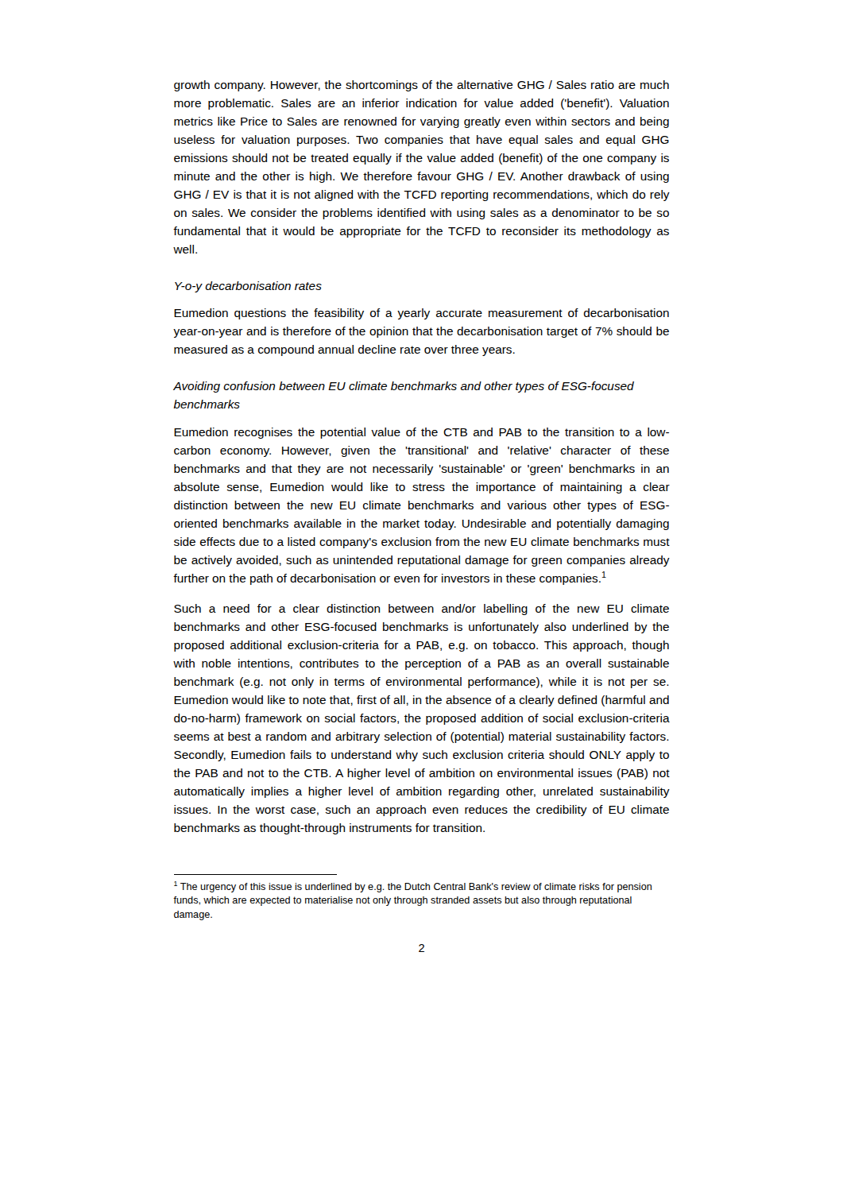growth company. However, the shortcomings of the alternative GHG / Sales ratio are much more problematic. Sales are an inferior indication for value added ('benefit'). Valuation metrics like Price to Sales are renowned for varying greatly even within sectors and being useless for valuation purposes. Two companies that have equal sales and equal GHG emissions should not be treated equally if the value added (benefit) of the one company is minute and the other is high. We therefore favour GHG / EV. Another drawback of using GHG / EV is that it is not aligned with the TCFD reporting recommendations, which do rely on sales. We consider the problems identified with using sales as a denominator to be so fundamental that it would be appropriate for the TCFD to reconsider its methodology as well.
Y-o-y decarbonisation rates
Eumedion questions the feasibility of a yearly accurate measurement of decarbonisation year-on-year and is therefore of the opinion that the decarbonisation target of 7% should be measured as a compound annual decline rate over three years.
Avoiding confusion between EU climate benchmarks and other types of ESG-focused benchmarks
Eumedion recognises the potential value of the CTB and PAB to the transition to a low-carbon economy. However, given the 'transitional' and 'relative' character of these benchmarks and that they are not necessarily 'sustainable' or 'green' benchmarks in an absolute sense, Eumedion would like to stress the importance of maintaining a clear distinction between the new EU climate benchmarks and various other types of ESG-oriented benchmarks available in the market today. Undesirable and potentially damaging side effects due to a listed company's exclusion from the new EU climate benchmarks must be actively avoided, such as unintended reputational damage for green companies already further on the path of decarbonisation or even for investors in these companies.1
Such a need for a clear distinction between and/or labelling of the new EU climate benchmarks and other ESG-focused benchmarks is unfortunately also underlined by the proposed additional exclusion-criteria for a PAB, e.g. on tobacco. This approach, though with noble intentions, contributes to the perception of a PAB as an overall sustainable benchmark (e.g. not only in terms of environmental performance), while it is not per se. Eumedion would like to note that, first of all, in the absence of a clearly defined (harmful and do-no-harm) framework on social factors, the proposed addition of social exclusion-criteria seems at best a random and arbitrary selection of (potential) material sustainability factors. Secondly, Eumedion fails to understand why such exclusion criteria should ONLY apply to the PAB and not to the CTB. A higher level of ambition on environmental issues (PAB) not automatically implies a higher level of ambition regarding other, unrelated sustainability issues. In the worst case, such an approach even reduces the credibility of EU climate benchmarks as thought-through instruments for transition.
1 The urgency of this issue is underlined by e.g. the Dutch Central Bank's review of climate risks for pension funds, which are expected to materialise not only through stranded assets but also through reputational damage.
2